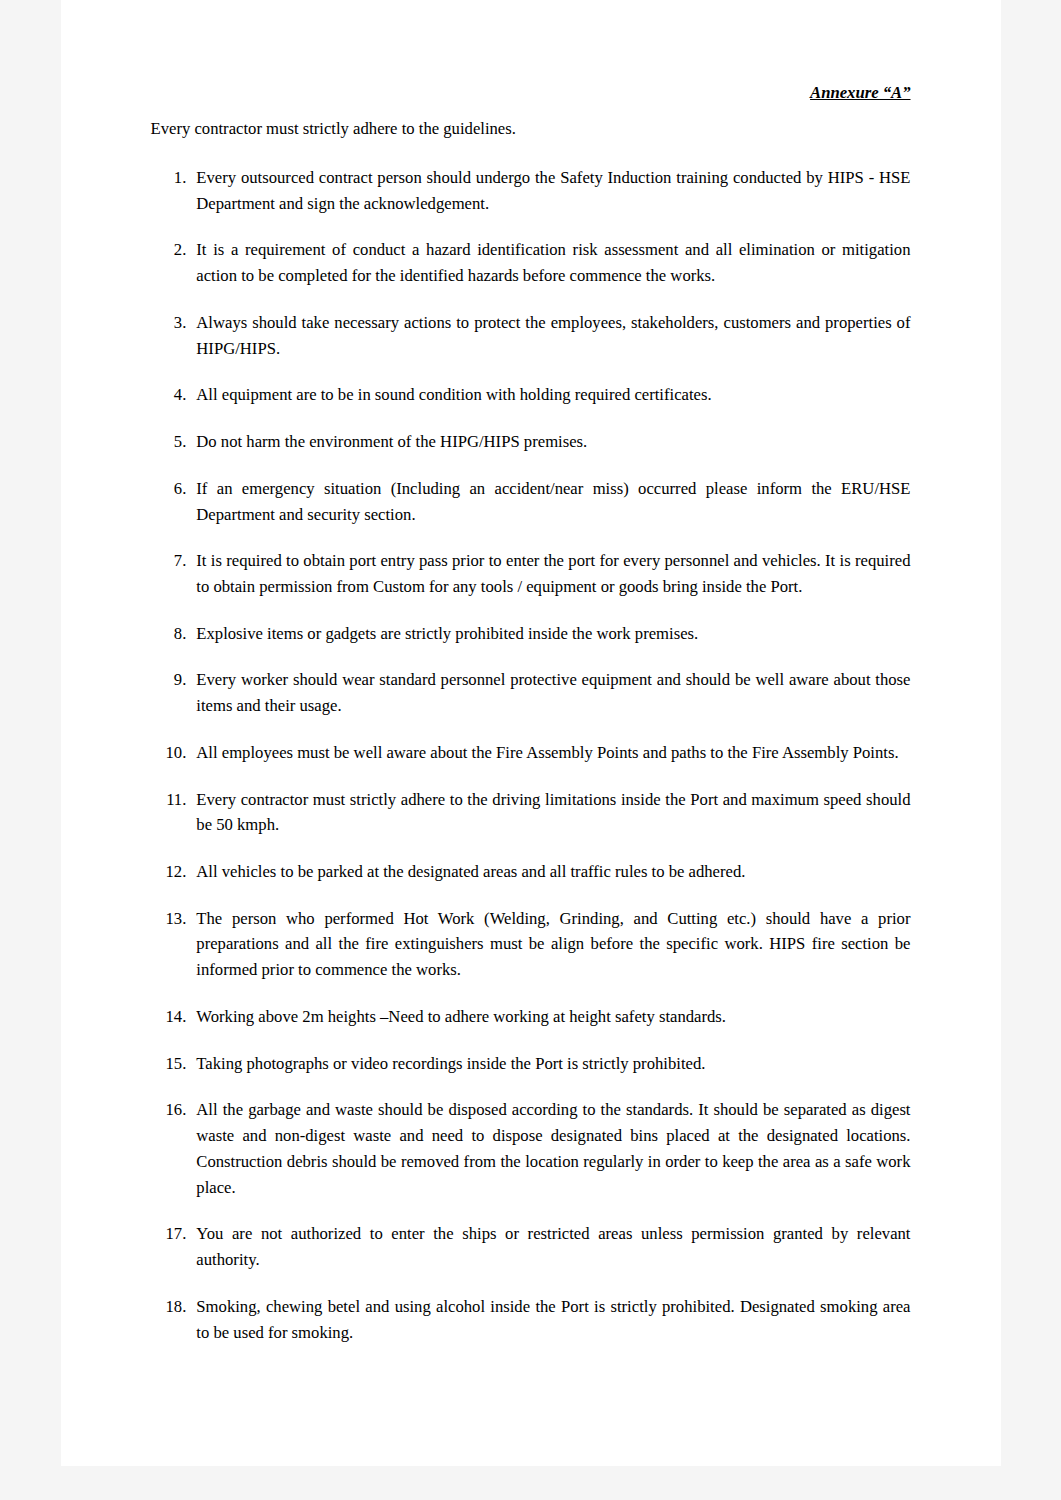Annexure “A”
Every contractor must strictly adhere to the guidelines.
Every outsourced contract person should undergo the Safety Induction training conducted by HIPS - HSE Department and sign the acknowledgement.
It is a requirement of conduct a hazard identification risk assessment and all elimination or mitigation action to be completed for the identified hazards before commence the works.
Always should take necessary actions to protect the employees, stakeholders, customers and properties of HIPG/HIPS.
All equipment are to be in sound condition with holding required certificates.
Do not harm the environment of the HIPG/HIPS premises.
If an emergency situation (Including an accident/near miss) occurred please inform the ERU/HSE Department and security section.
It is required to obtain port entry pass prior to enter the port for every personnel and vehicles. It is required to obtain permission from Custom for any tools / equipment or goods bring inside the Port.
Explosive items or gadgets are strictly prohibited inside the work premises.
Every worker should wear standard personnel protective equipment and should be well aware about those items and their usage.
All employees must be well aware about the Fire Assembly Points and paths to the Fire Assembly Points.
Every contractor must strictly adhere to the driving limitations inside the Port and maximum speed should be 50 kmph.
All vehicles to be parked at the designated areas and all traffic rules to be adhered.
The person who performed Hot Work (Welding, Grinding, and Cutting etc.) should have a prior preparations and all the fire extinguishers must be align before the specific work. HIPS fire section be informed prior to commence the works.
Working above 2m heights –Need to adhere working at height safety standards.
Taking photographs or video recordings inside the Port is strictly prohibited.
All the garbage and waste should be disposed according to the standards. It should be separated as digest waste and non-digest waste and need to dispose designated bins placed at the designated locations. Construction debris should be removed from the location regularly in order to keep the area as a safe work place.
You are not authorized to enter the ships or restricted areas unless permission granted by relevant authority.
Smoking, chewing betel and using alcohol inside the Port is strictly prohibited. Designated smoking area to be used for smoking.